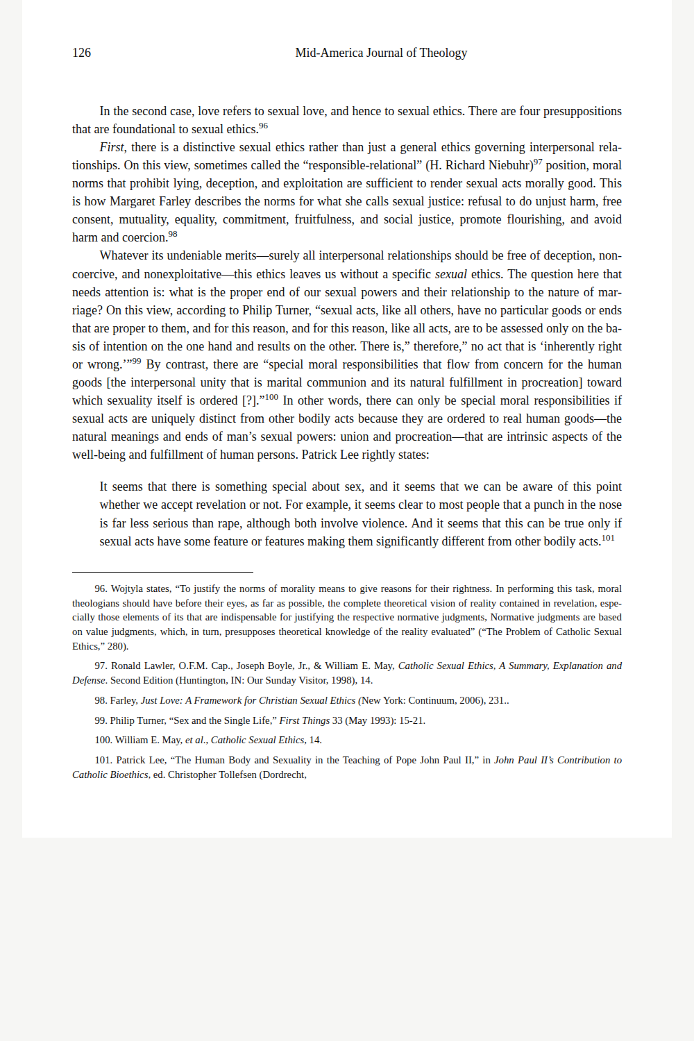126 Mid-America Journal of Theology
In the second case, love refers to sexual love, and hence to sexual ethics. There are four presuppositions that are foundational to sexual ethics.96
First, there is a distinctive sexual ethics rather than just a general ethics governing interpersonal relationships. On this view, sometimes called the “responsible-relational” (H. Richard Niebuhr)97 position, moral norms that prohibit lying, deception, and exploitation are sufficient to render sexual acts morally good. This is how Margaret Farley describes the norms for what she calls sexual justice: refusal to do unjust harm, free consent, mutuality, equality, commitment, fruitfulness, and social justice, promote flourishing, and avoid harm and coercion.98
Whatever its undeniable merits—surely all interpersonal relationships should be free of deception, noncoercive, and nonexploitative—this ethics leaves us without a specific sexual ethics. The question here that needs attention is: what is the proper end of our sexual powers and their relationship to the nature of marriage? On this view, according to Philip Turner, “sexual acts, like all others, have no particular goods or ends that are proper to them, and for this reason, and for this reason, like all acts, are to be assessed only on the basis of intention on the one hand and results on the other. There is,” therefore,” no act that is ‘inherently right or wrong.’”99 By contrast, there are “special moral responsibilities that flow from concern for the human goods [the interpersonal unity that is marital communion and its natural fulfillment in procreation] toward which sexuality itself is ordered [?].”100 In other words, there can only be special moral responsibilities if sexual acts are uniquely distinct from other bodily acts because they are ordered to real human goods—the natural meanings and ends of man’s sexual powers: union and procreation—that are intrinsic aspects of the well-being and fulfillment of human persons. Patrick Lee rightly states:
It seems that there is something special about sex, and it seems that we can be aware of this point whether we accept revelation or not. For example, it seems clear to most people that a punch in the nose is far less serious than rape, although both involve violence. And it seems that this can be true only if sexual acts have some feature or features making them significantly different from other bodily acts.101
Wojtyla states, “To justify the norms of morality means to give reasons for their rightness. In performing this task, moral theologians should have before their eyes, as far as possible, the complete theoretical vision of reality contained in revelation, especially those elements of its that are indispensable for justifying the respective normative judgments, Normative judgments are based on value judgments, which, in turn, presupposes theoretical knowledge of the reality evaluated” (“The Problem of Catholic Sexual Ethics,” 280).
Ronald Lawler, O.F.M. Cap., Joseph Boyle, Jr., & William E. May, Catholic Sexual Ethics, A Summary, Explanation and Defense. Second Edition (Huntington, IN: Our Sunday Visitor, 1998), 14.
Farley, Just Love: A Framework for Christian Sexual Ethics (New York: Continuum, 2006), 231..
Philip Turner, “Sex and the Single Life,” First Things 33 (May 1993): 15-21.
William E. May, et al., Catholic Sexual Ethics, 14.
Patrick Lee, “The Human Body and Sexuality in the Teaching of Pope John Paul II,” in John Paul II’s Contribution to Catholic Bioethics, ed. Christopher Tollefsen (Dordrecht,